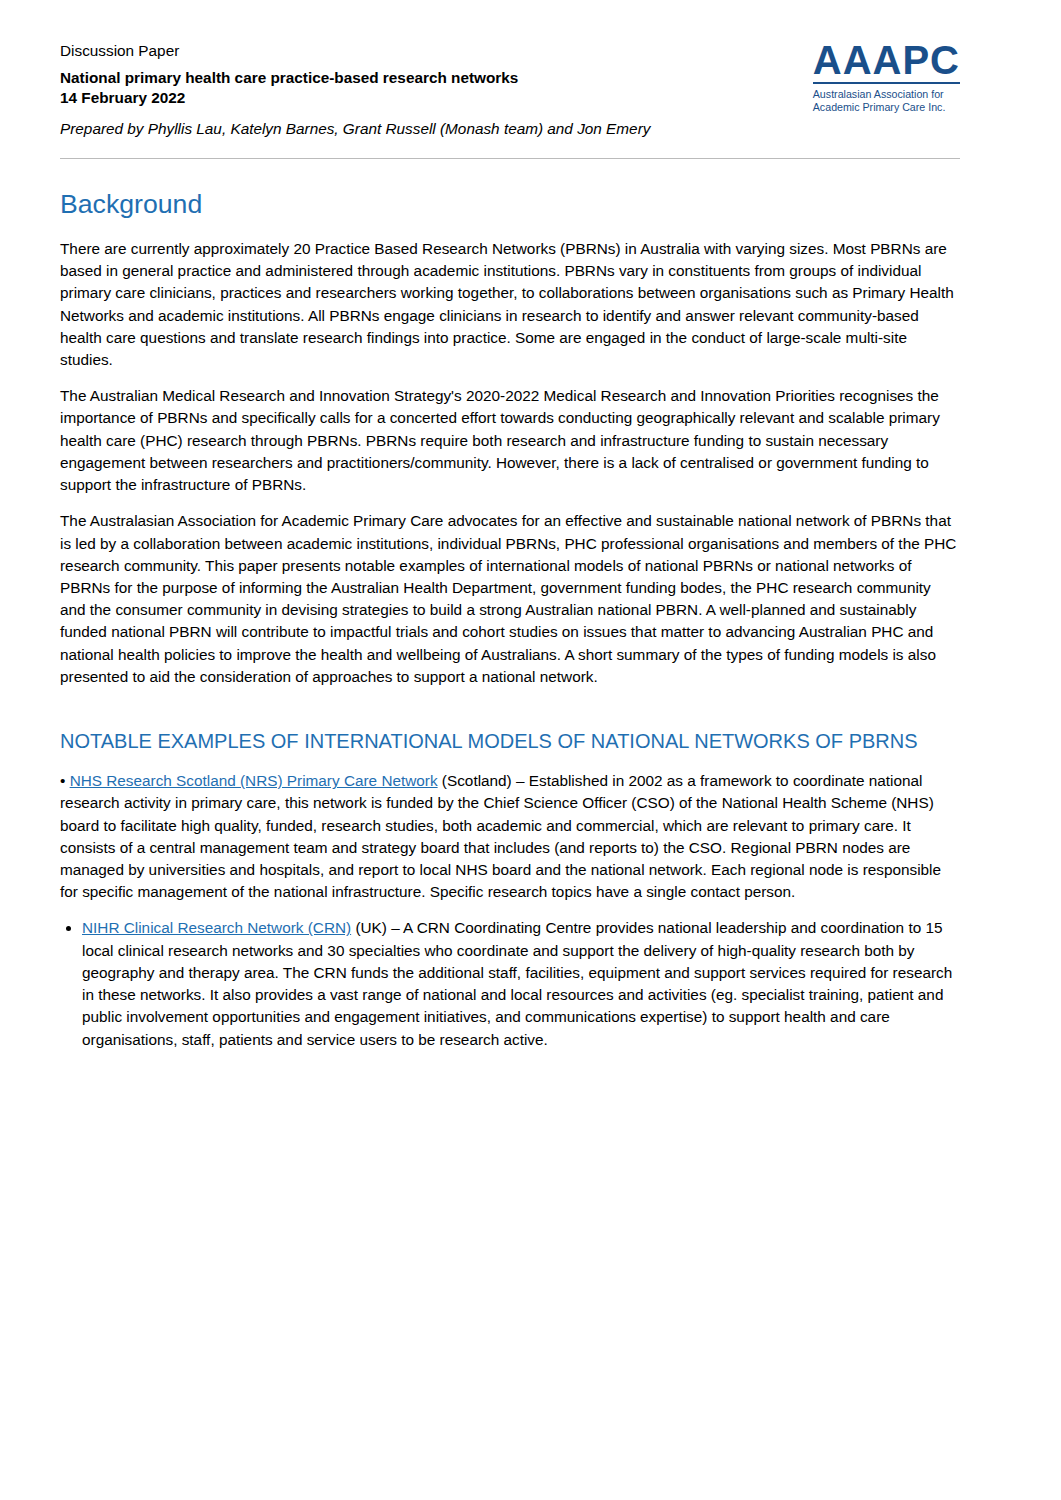Discussion Paper
National primary health care practice-based research networks
14 February 2022
Prepared by Phyllis Lau, Katelyn Barnes, Grant Russell (Monash team) and Jon Emery
AAAPC
Australasian Association for
Academic Primary Care Inc.
Background
There are currently approximately 20 Practice Based Research Networks (PBRNs) in Australia with varying sizes. Most PBRNs are based in general practice and administered through academic institutions. PBRNs vary in constituents from groups of individual primary care clinicians, practices and researchers working together, to collaborations between organisations such as Primary Health Networks and academic institutions. All PBRNs engage clinicians in research to identify and answer relevant community-based health care questions and translate research findings into practice. Some are engaged in the conduct of large-scale multi-site studies.
The Australian Medical Research and Innovation Strategy's 2020-2022 Medical Research and Innovation Priorities recognises the importance of PBRNs and specifically calls for a concerted effort towards conducting geographically relevant and scalable primary health care (PHC) research through PBRNs. PBRNs require both research and infrastructure funding to sustain necessary engagement between researchers and practitioners/community. However, there is a lack of centralised or government funding to support the infrastructure of PBRNs.
The Australasian Association for Academic Primary Care advocates for an effective and sustainable national network of PBRNs that is led by a collaboration between academic institutions, individual PBRNs, PHC professional organisations and members of the PHC research community. This paper presents notable examples of international models of national PBRNs or national networks of PBRNs for the purpose of informing the Australian Health Department, government funding bodes, the PHC research community and the consumer community in devising strategies to build a strong Australian national PBRN. A well-planned and sustainably funded national PBRN will contribute to impactful trials and cohort studies on issues that matter to advancing Australian PHC and national health policies to improve the health and wellbeing of Australians. A short summary of the types of funding models is also presented to aid the consideration of approaches to support a national network.
Notable examples of international models of national networks of PBRNs
• NHS Research Scotland (NRS) Primary Care Network (Scotland) – Established in 2002 as a framework to coordinate national research activity in primary care, this network is funded by the Chief Science Officer (CSO) of the National Health Scheme (NHS) board to facilitate high quality, funded, research studies, both academic and commercial, which are relevant to primary care. It consists of a central management team and strategy board that includes (and reports to) the CSO. Regional PBRN nodes are managed by universities and hospitals, and report to local NHS board and the national network. Each regional node is responsible for specific management of the national infrastructure. Specific research topics have a single contact person.
NIHR Clinical Research Network (CRN) (UK) – A CRN Coordinating Centre provides national leadership and coordination to 15 local clinical research networks and 30 specialties who coordinate and support the delivery of high-quality research both by geography and therapy area. The CRN funds the additional staff, facilities, equipment and support services required for research in these networks. It also provides a vast range of national and local resources and activities (eg. specialist training, patient and public involvement opportunities and engagement initiatives, and communications expertise) to support health and care organisations, staff, patients and service users to be research active.